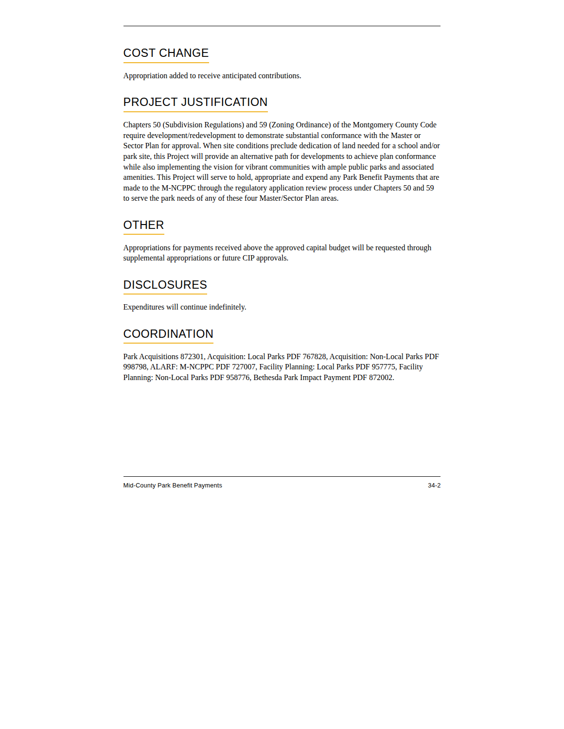COST CHANGE
Appropriation added to receive anticipated contributions.
PROJECT JUSTIFICATION
Chapters 50 (Subdivision Regulations) and 59 (Zoning Ordinance) of the Montgomery County Code require development/redevelopment to demonstrate substantial conformance with the Master or Sector Plan for approval. When site conditions preclude dedication of land needed for a school and/or park site, this Project will provide an alternative path for developments to achieve plan conformance while also implementing the vision for vibrant communities with ample public parks and associated amenities. This Project will serve to hold, appropriate and expend any Park Benefit Payments that are made to the M-NCPPC through the regulatory application review process under Chapters 50 and 59 to serve the park needs of any of these four Master/Sector Plan areas.
OTHER
Appropriations for payments received above the approved capital budget will be requested through supplemental appropriations or future CIP approvals.
DISCLOSURES
Expenditures will continue indefinitely.
COORDINATION
Park Acquisitions 872301, Acquisition: Local Parks PDF 767828, Acquisition: Non-Local Parks PDF 998798, ALARF: M-NCPPC PDF 727007, Facility Planning: Local Parks PDF 957775, Facility Planning: Non-Local Parks PDF 958776, Bethesda Park Impact Payment PDF 872002.
Mid-County Park Benefit Payments
34-2